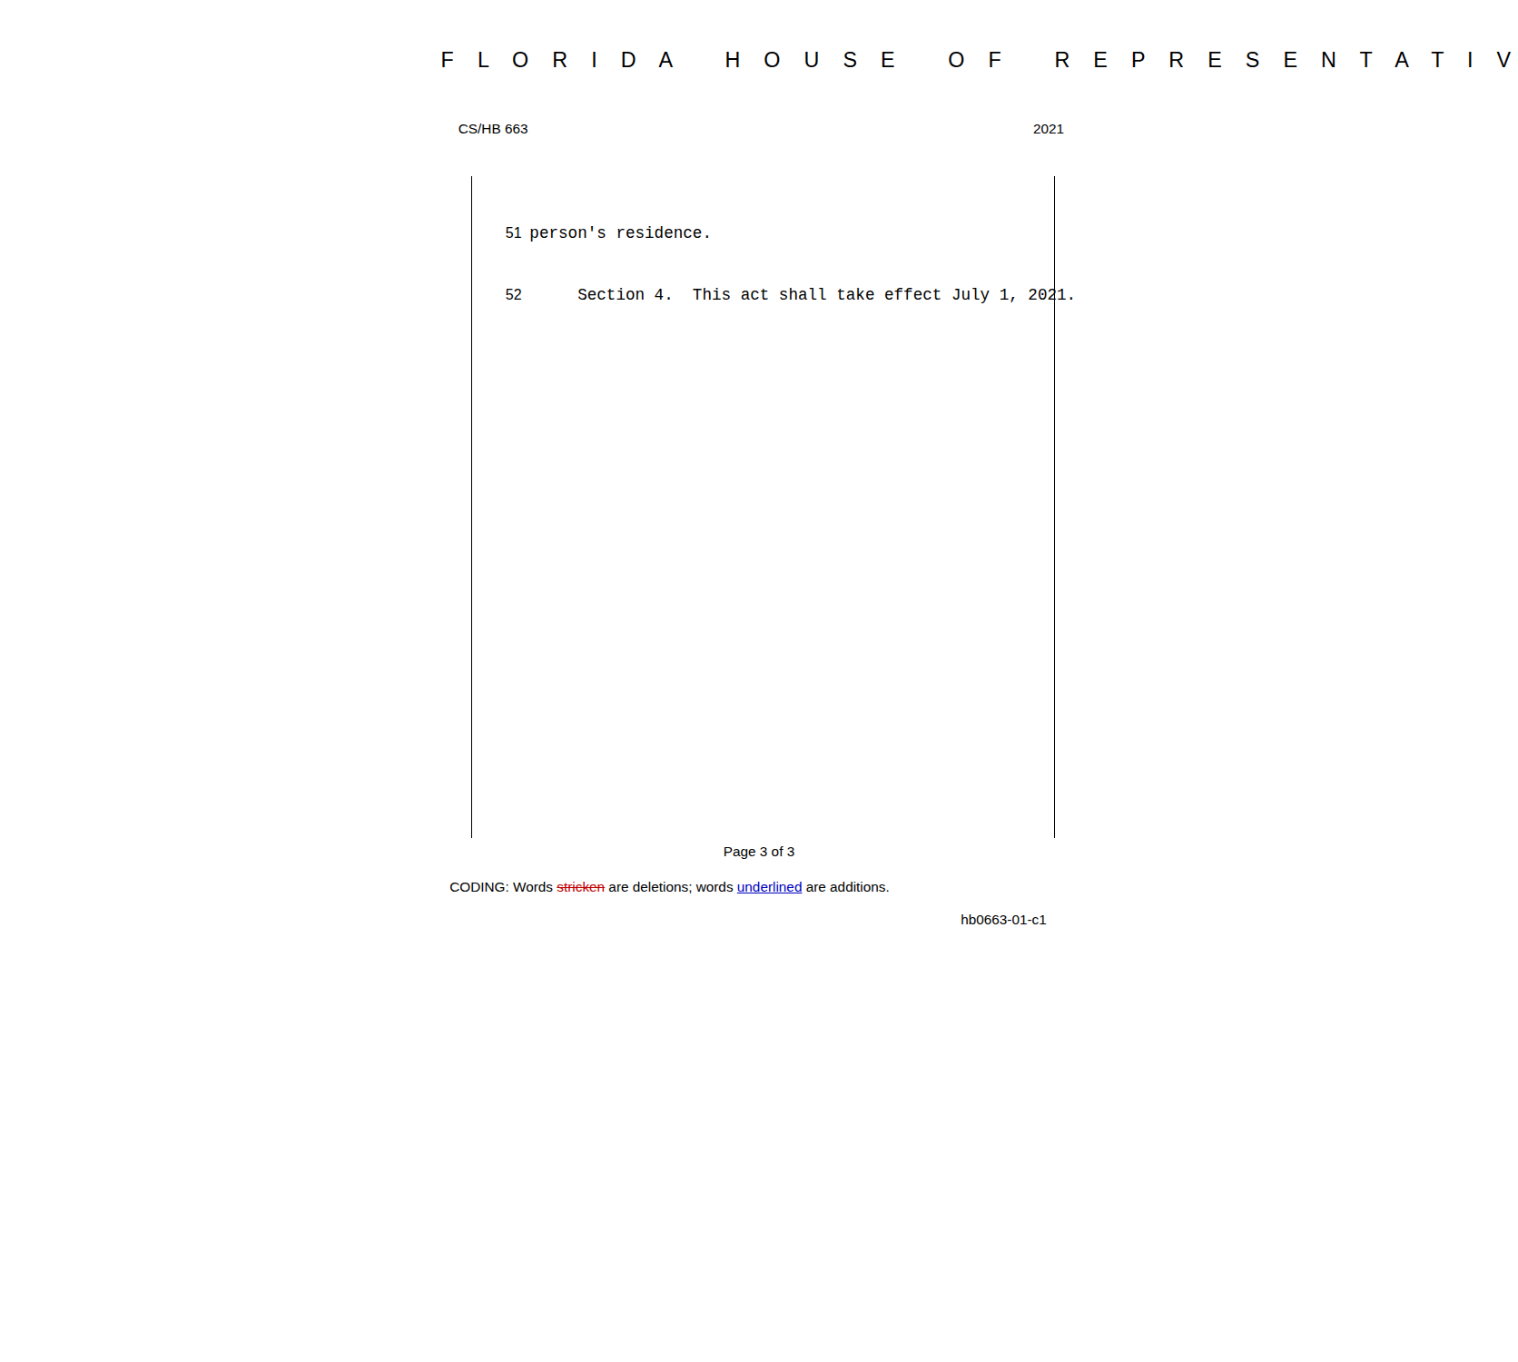F L O R I D A H O U S E O F R E P R E S E N T A T I V E S
CS/HB 663 2021
51person's residence.
52 Section 4. This act shall take effect July 1, 2021.
Page 3 of 3
CODING: Words stricken are deletions; words underlined are additions.
hb0663-01-c1